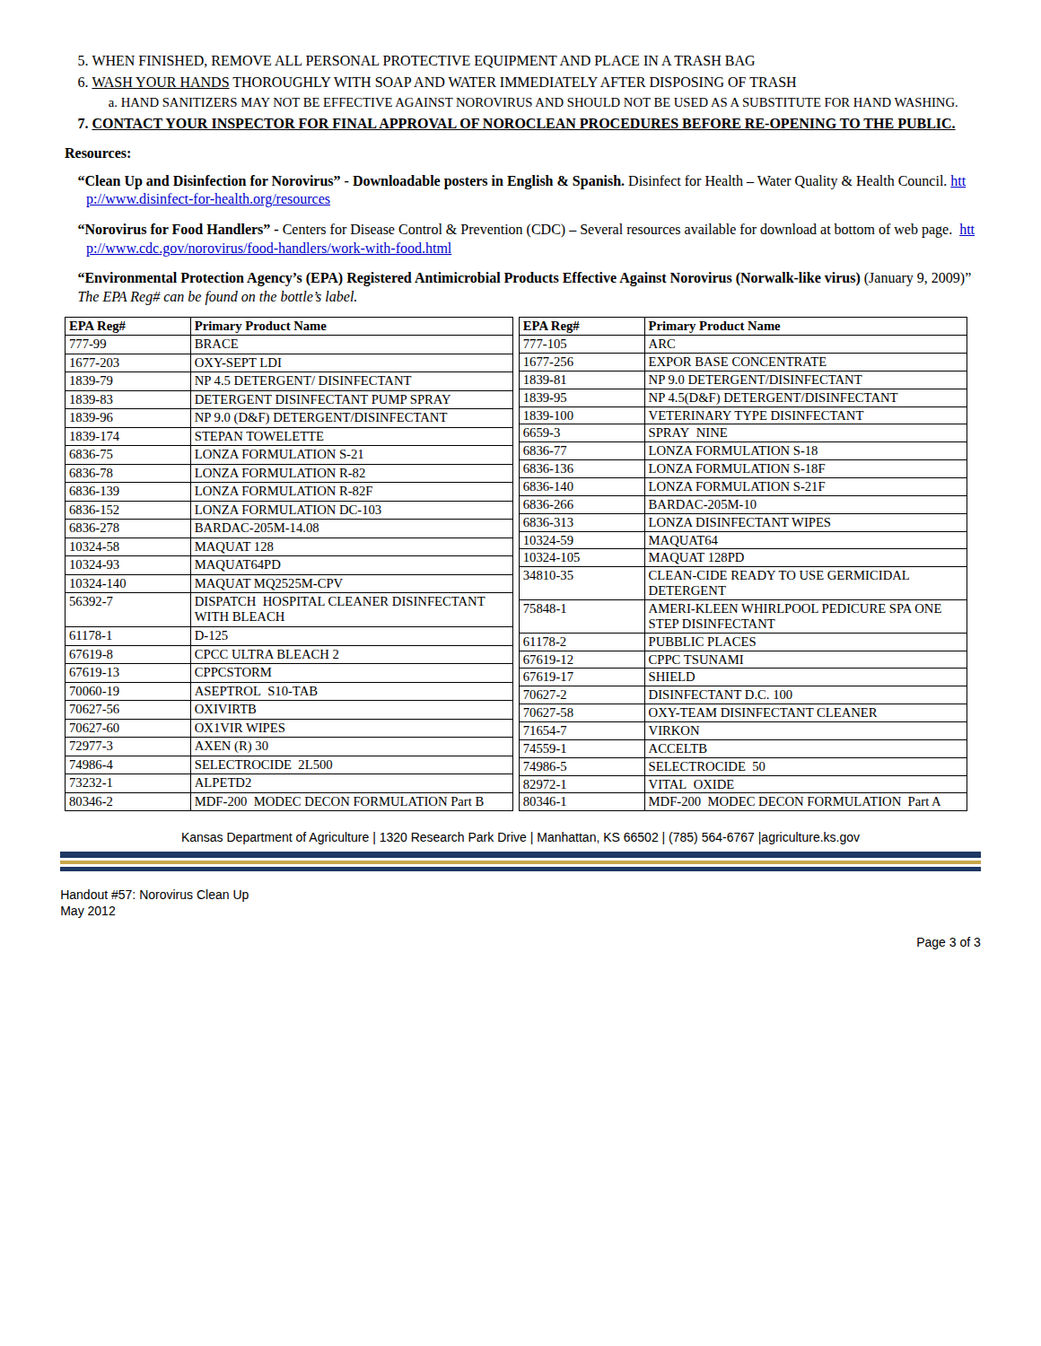When finished, remove all personal protective equipment and place in a trash bag
Wash your hands thoroughly with soap and water immediately after disposing of trash
Hand sanitizers may not be effective against Norovirus and should not be used as a substitute for hand washing.
Contact your inspector for final approval of noroclean procedures before re-opening to the public.
Resources:
“Clean Up and Disinfection for Norovirus” - Downloadable posters in English & Spanish. Disinfect for Health – Water Quality & Health Council. http://www.disinfect-for-health.org/resources
“Norovirus for Food Handlers” - Centers for Disease Control & Prevention (CDC) – Several resources available for download at bottom of web page. http://www.cdc.gov/norovirus/food-handlers/work-with-food.html
“Environmental Protection Agency’s (EPA) Registered Antimicrobial Products Effective Against Norovirus (Norwalk-like virus) (January 9, 2009)” The EPA Reg# can be found on the bottle’s label.
| EPA Reg# | Primary Product Name |
| --- | --- |
| 777-99 | BRACE |
| 1677-203 | OXY-SEPT LDI |
| 1839-79 | NP 4.5 DETERGENT/ DISINFECTANT |
| 1839-83 | DETERGENT DISINFECTANT PUMP SPRAY |
| 1839-96 | NP 9.0 (D&F) DETERGENT/DISINFECTANT |
| 1839-174 | STEPAN TOWELETTE |
| 6836-75 | LONZA FORMULATION S-21 |
| 6836-78 | LONZA FORMULATION R-82 |
| 6836-139 | LONZA FORMULATION R-82F |
| 6836-152 | LONZA FORMULATION DC-103 |
| 6836-278 | BARDAC-205M-14.08 |
| 10324-58 | MAQUAT 128 |
| 10324-93 | MAQUAT64PD |
| 10324-140 | MAQUAT MQ2525M-CPV |
| 56392-7 | DISPATCH HOSPITAL CLEANER DISINFECTANT WITH BLEACH |
| 61178-1 | D-125 |
| 67619-8 | CPCC ULTRA BLEACH 2 |
| 67619-13 | CPPCSTORM |
| 70060-19 | ASEPTROL S10-TAB |
| 70627-56 | OXIVIRTB |
| 70627-60 | OX1VIR WIPES |
| 72977-3 | AXEN (R) 30 |
| 74986-4 | SELECTROCIDE 2L500 |
| 73232-1 | ALPETD2 |
| 80346-2 | MDF-200 MODEC DECON FORMULATION Part B |
| EPA Reg# | Primary Product Name |
| --- | --- |
| 777-105 | ARC |
| 1677-256 | EXPOR BASE CONCENTRATE |
| 1839-81 | NP 9.0 DETERGENT/DISINFECTANT |
| 1839-95 | NP 4.5(D&F) DETERGENT/DISINFECTANT |
| 1839-100 | VETERINARY TYPE DISINFECTANT |
| 6659-3 | SPRAY NINE |
| 6836-77 | LONZA FORMULATION S-18 |
| 6836-136 | LONZA FORMULATION S-18F |
| 6836-140 | LONZA FORMULATION S-21F |
| 6836-266 | BARDAC-205M-10 |
| 6836-313 | LONZA DISINFECTANT WIPES |
| 10324-59 | MAQUAT64 |
| 10324-105 | MAQUAT 128PD |
| 34810-35 | CLEAN-CIDE READY TO USE GERMICIDAL DETERGENT |
| 75848-1 | AMERI-KLEEN WHIRLPOOL PEDICURE SPA ONE STEP DISINFECTANT |
| 61178-2 | PUBBLIC PLACES |
| 67619-12 | CPPC TSUNAMI |
| 67619-17 | SHIELD |
| 70627-2 | DISINFECTANT D.C. 100 |
| 70627-58 | OXY-TEAM DISINFECTANT CLEANER |
| 71654-7 | VIRKON |
| 74559-1 | ACCELTB |
| 74986-5 | SELECTROCIDE 50 |
| 82972-1 | VITAL OXIDE |
| 80346-1 | MDF-200 MODEC DECON FORMULATION Part A |
Kansas Department of Agriculture | 1320 Research Park Drive | Manhattan, KS 66502 | (785) 564-6767 |agriculture.ks.gov
Handout #57: Norovirus Clean Up
May 2012
Page 3 of 3